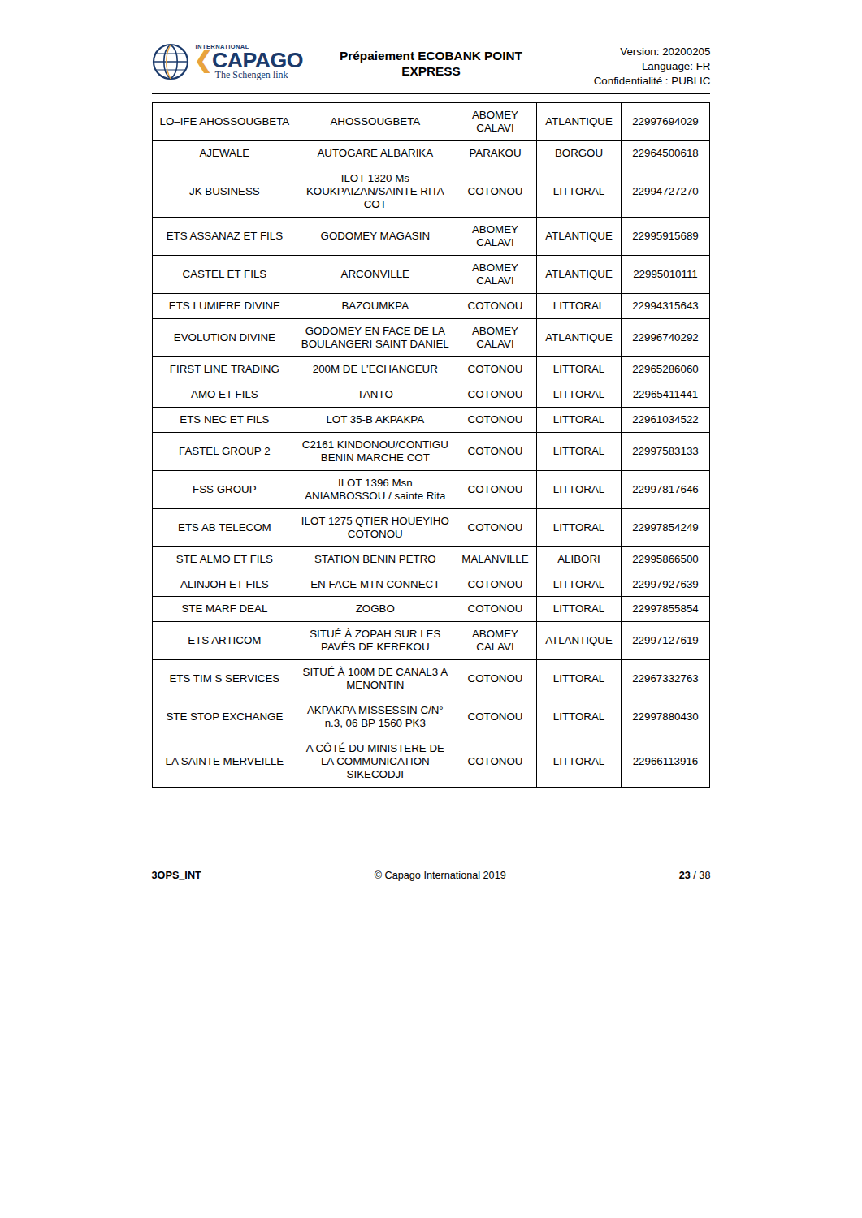INTERNATIONAL
❮CAPAGO
The Schengen link
Prépaiement ECOBANK POINT
EXPRESS
Version: 20200205
Language: FR
Confidentialité : PUBLIC
| LO–IFE AHOSSOUGBETA | AHOSSOUGBETA | ABOMEY CALAVI | ATLANTIQUE | 22997694029 |
| AJEWALE | AUTOGARE ALBARIKA | PARAKOU | BORGOU | 22964500618 |
| JK BUSINESS | ILOT 1320 Ms KOUKPAIZAN/SAINTE RITA COT | COTONOU | LITTORAL | 22994727270 |
| ETS ASSANAZ ET FILS | GODOMEY MAGASIN | ABOMEY CALAVI | ATLANTIQUE | 22995915689 |
| CASTEL ET FILS | ARCONVILLE | ABOMEY CALAVI | ATLANTIQUE | 22995010111 |
| ETS LUMIERE DIVINE | BAZOUMKPA | COTONOU | LITTORAL | 22994315643 |
| EVOLUTION DIVINE | GODOMEY EN FACE DE LA BOULANGERI SAINT DANIEL | ABOMEY CALAVI | ATLANTIQUE | 22996740292 |
| FIRST LINE TRADING | 200M DE L’ECHANGEUR | COTONOU | LITTORAL | 22965286060 |
| AMO ET FILS | TANTO | COTONOU | LITTORAL | 22965411441 |
| ETS NEC ET FILS | LOT 35-B AKPAKPA | COTONOU | LITTORAL | 22961034522 |
| FASTEL GROUP 2 | C2161 KINDONOU/CONTIGU BENIN MARCHE COT | COTONOU | LITTORAL | 22997583133 |
| FSS GROUP | ILOT 1396 Msn ANIAMBOSSOU / sainte Rita | COTONOU | LITTORAL | 22997817646 |
| ETS AB TELECOM | ILOT 1275 QTIER HOUEYIHO COTONOU | COTONOU | LITTORAL | 22997854249 |
| STE ALMO ET FILS | STATION BENIN PETRO | MALANVILLE | ALIBORI | 22995866500 |
| ALINJOH ET FILS | EN FACE MTN CONNECT | COTONOU | LITTORAL | 22997927639 |
| STE MARF DEAL | ZOGBO | COTONOU | LITTORAL | 22997855854 |
| ETS ARTICOM | SITUÉ À ZOPAH SUR LES PAVÉS DE KEREKOU | ABOMEY CALAVI | ATLANTIQUE | 22997127619 |
| ETS TIM S SERVICES | SITUÉ À 100M DE CANAL3 A MENONTIN | COTONOU | LITTORAL | 22967332763 |
| STE STOP EXCHANGE | AKPAKPA MISSESSIN C/N° n.3, 06 BP 1560 PK3 | COTONOU | LITTORAL | 22997880430 |
| LA SAINTE MERVEILLE | A CÔTÉ DU MINISTERE DE LA COMMUNICATION SIKECODJI | COTONOU | LITTORAL | 22966113916 |
3OPS_INT
© Capago International 2019
23 / 38